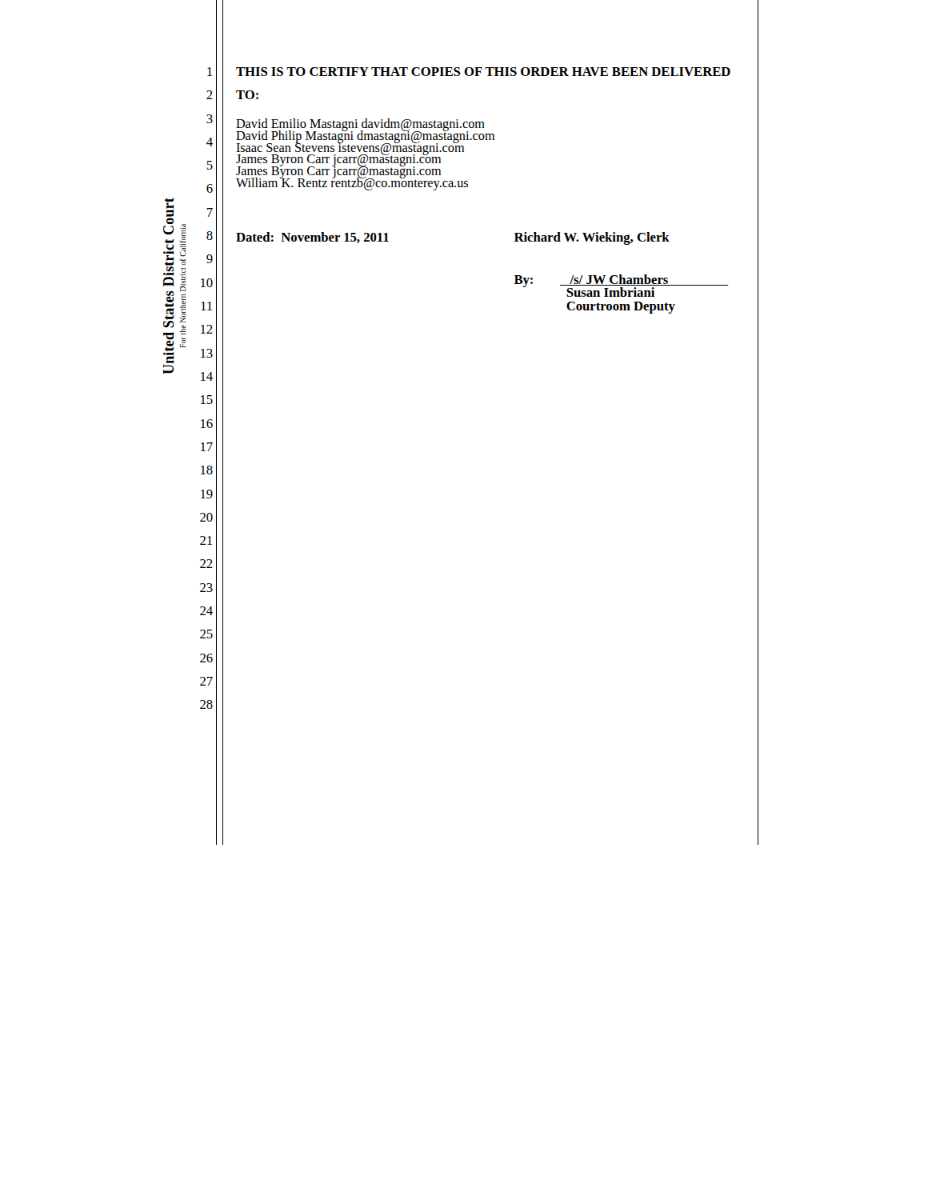United States District Court
For the Northern District of California
1
2
3
4
5
6
7
8
9
10
11
12
13
14
15
16
17
18
19
20
21
22
23
24
25
26
27
28
THIS IS TO CERTIFY THAT COPIES OF THIS ORDER HAVE BEEN DELIVERED TO:
David Emilio Mastagni davidm@mastagni.com
David Philip Mastagni dmastagni@mastagni.com
Isaac Sean Stevens istevens@mastagni.com
James Byron Carr jcarr@mastagni.com
James Byron Carr jcarr@mastagni.com
William K. Rentz rentzb@co.monterey.ca.us
Dated: November 15, 2011 Richard W. Wieking, Clerk
By: /s/ JW Chambers Susan Imbriani Courtroom Deputy